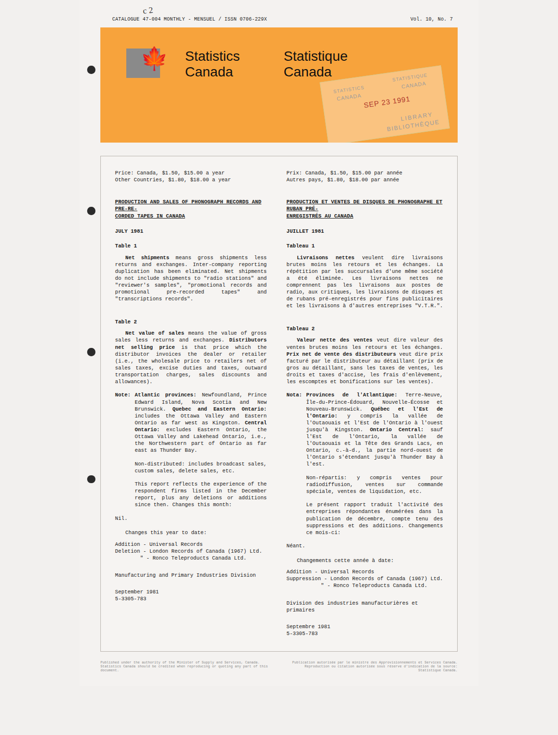c 2
CATALOGUE 47-004 MONTHLY - MENSUEL / ISSN 0706-229X
Vol. 10, No. 7
🍁
Statistics Statistique Canada Canada
STATISTICS
STATISTIQUE
CANADA
CANADA
SEP 23 1991
LIBRARY
BIBLIOTHÈQUE
Price: Canada, $1.50, $15.00 a year
Other Countries, $1.80, $18.00 a year
Production and Sales of Phonograph Records and Pre-re-
corded Tapes in Canada
July 1981
Table 1
Net shipments means gross shipments less returns and exchanges. Inter-company reporting duplication has been eliminated. Net shipments do not include shipments to "radio stations" and "reviewer's samples", "promotional records and promotional pre-recorded tapes" and "transcriptions records".
Table 2
Net value of sales means the value of gross sales less returns and exchanges. Distributors net selling price is that price which the distributor invoices the dealer or retailer (i.e., the wholesale price to retailers net of sales taxes, excise duties and taxes, outward transportation charges, sales discounts and allowances).
Note:
Atlantic provinces: Newfoundland, Prince Edward Island, Nova Scotia and New Brunswick. Quebec and Eastern Ontario: includes the Ottawa Valley and Eastern Ontario as far west as Kingston. Central Ontario: excludes Eastern Ontario, the Ottawa Valley and Lakehead Ontario, i.e., the Northwestern part of Ontario as far east as Thunder Bay.
Non-distributed: includes broadcast sales, custom sales, delete sales, etc.
This report reflects the experience of the respondent firms listed in the December report, plus any deletions or additions since then. Changes this month:
Nil.
Changes this year to date:
Addition - Universal Records
Deletion - London Records of Canada (1967) Ltd.
" - Ronco Teleproducts Canada Ltd.
Manufacturing and Primary Industries Division
September 1981
5-3305-783
Prix: Canada, $1.50, $15.00 par année
Autres pays, $1.80, $18.00 par année
Production et ventes de disques de phonographe et ruban pré-
enregistrés au Canada
Juillet 1981
Tableau 1
Livraisons nettes veulent dire livraisons brutes moins les retours et les échanges. La répétition par les succursales d'une même société a été éliminée. Les livraisons nettes ne comprennent pas les livraisons aux postes de radio, aux critiques, les livraisons de disques et de rubans pré-enregistrés pour fins publicitaires et les livraisons à d'autres entreprises "V.T.R.".
Tableau 2
Valeur nette des ventes veut dire valeur des ventes brutes moins les retours et les échanges. Prix net de vente des distributeurs veut dire prix facturé par le distributeur au détaillant (prix de gros au détaillant, sans les taxes de ventes, les droits et taxes d'accise, les frais d'enlèvement, les escomptes et bonifications sur les ventes).
Nota:
Provinces de l'Atlantique: Terre-Neuve, Île-du-Prince-Édouard, Nouvelle-Écosse et Nouveau-Brunswick. Québec et l'Est de l'Ontario: y compris la vallée de l'Outaouais et l'Est de l'Ontario à l'ouest jusqu'à Kingston. Ontario Central: sauf l'Est de l'Ontario, la vallée de l'Outaouais et la Tête des Grands Lacs, en Ontario, c.-à-d., la partie nord-ouest de l'Ontario s'étendant jusqu'à Thunder Bay à l'est.
Non-répartis: y compris ventes pour radiodiffusion, ventes sur commande spéciale, ventes de liquidation, etc.
Le présent rapport traduit l'activité des entreprises répondantes énumérées dans la publication de décembre, compte tenu des suppressions et des additions. Changements ce mois-ci:
Néant.
Changements cette année à date:
Addition - Universal Records
Suppression - London Records of Canada (1967) Ltd.
" - Ronco Teleproducts Canada Ltd.
Division des industries manufacturières et primaires
Septembre 1981
5-3305-783
Published under the authority of the Minister of Supply and Services, Canada.
Statistics Canada should be credited when reproducing or quoting any part of this document.
Publication autorisée par le ministre des Approvisionnements et Services Canada.
Reproduction ou citation autorisée sous réserve d'indication de la source: Statistique Canada.